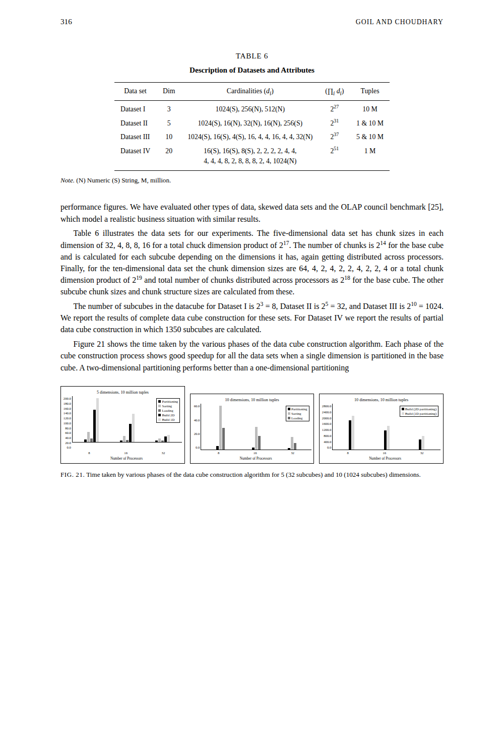316 Goil and Choudhary
TABLE 6
Description of Datasets and Attributes
| Data set | Dim | Cardinalities ( d i ) | (∏ i d i ) | Tuples |
| --- | --- | --- | --- | --- |
| Dataset I | 3 | 1024(S), 256(N), 512(N) | 2 27 | 10 M |
| Dataset II | 5 | 1024(S), 16(N), 32(N), 16(N), 256(S) | 2 31 | 1 & 10 M |
| Dataset III | 10 | 1024(S), 16(S), 4(S), 16, 4, 4, 16, 4, 4, 32(N) | 2 37 | 5 & 10 M |
| Dataset IV | 20 | 16(S), 16(S), 8(S), 2, 2, 2, 2, 4, 4, 4, 4, 4, 8, 2, 8, 8, 8, 2, 4, 1024(N) | 2 51 | 1 M |
Note. (N) Numeric (S) String, M, million.
performance figures. We have evaluated other types of data, skewed data sets and the OLAP council benchmark [25], which model a realistic business situation with similar results.
Table 6 illustrates the data sets for our experiments. The five-dimensional data set has chunk sizes in each dimension of 32, 4, 8, 8, 16 for a total chuck dimension product of 217. The number of chunks is 214 for the base cube and is calculated for each subcube depending on the dimensions it has, again getting distributed across processors. Finally, for the ten-dimensional data set the chunk dimension sizes are 64, 4, 2, 4, 2, 2, 4, 2, 2, 4 or a total chunk dimension product of 219 and total number of chunks distributed across processors as 218 for the base cube. The other subcube chunk sizes and chunk structure sizes are calculated from these.
The number of subcubes in the datacube for Dataset I is 23 = 8, Dataset II is 25 = 32, and Dataset III is 210 = 1024. We report the results of complete data cube construction for these sets. For Dataset IV we report the results of partial data cube construction in which 1350 subcubes are calculated.
Figure 21 shows the time taken by the various phases of the data cube construction algorithm. Each phase of the cube construction process shows good speedup for all the data sets when a single dimension is partitioned in the base cube. A two-dimensional partitioning performs better than a one-dimensional partitioning
5 dimensions, 10 million tuples
200.0 180.0 160.0 140.0 120.0 100.0 80.0 60.0 40.0 20.0 0.0
Partitioning
Sorting
Loading
Build 2D
Build 1D
8 16 32
Number of Processors
10 dimensions, 10 million tuples
60.0 40.0 20.0 0.0
Partitioning
Sorting
Loading
8 16 32
Number of Processors
10 dimensions, 10 million tuples
2800.0 2400.0 2000.0 1600.0 1200.0 800.0 400.0 0.0
Build (2D partitioning)
Build (1D partitioning)
8 16 32
Number of Processors
FIG. 21. Time taken by various phases of the data cube construction algorithm for 5 (32 subcubes) and 10 (1024 subcubes) dimensions.